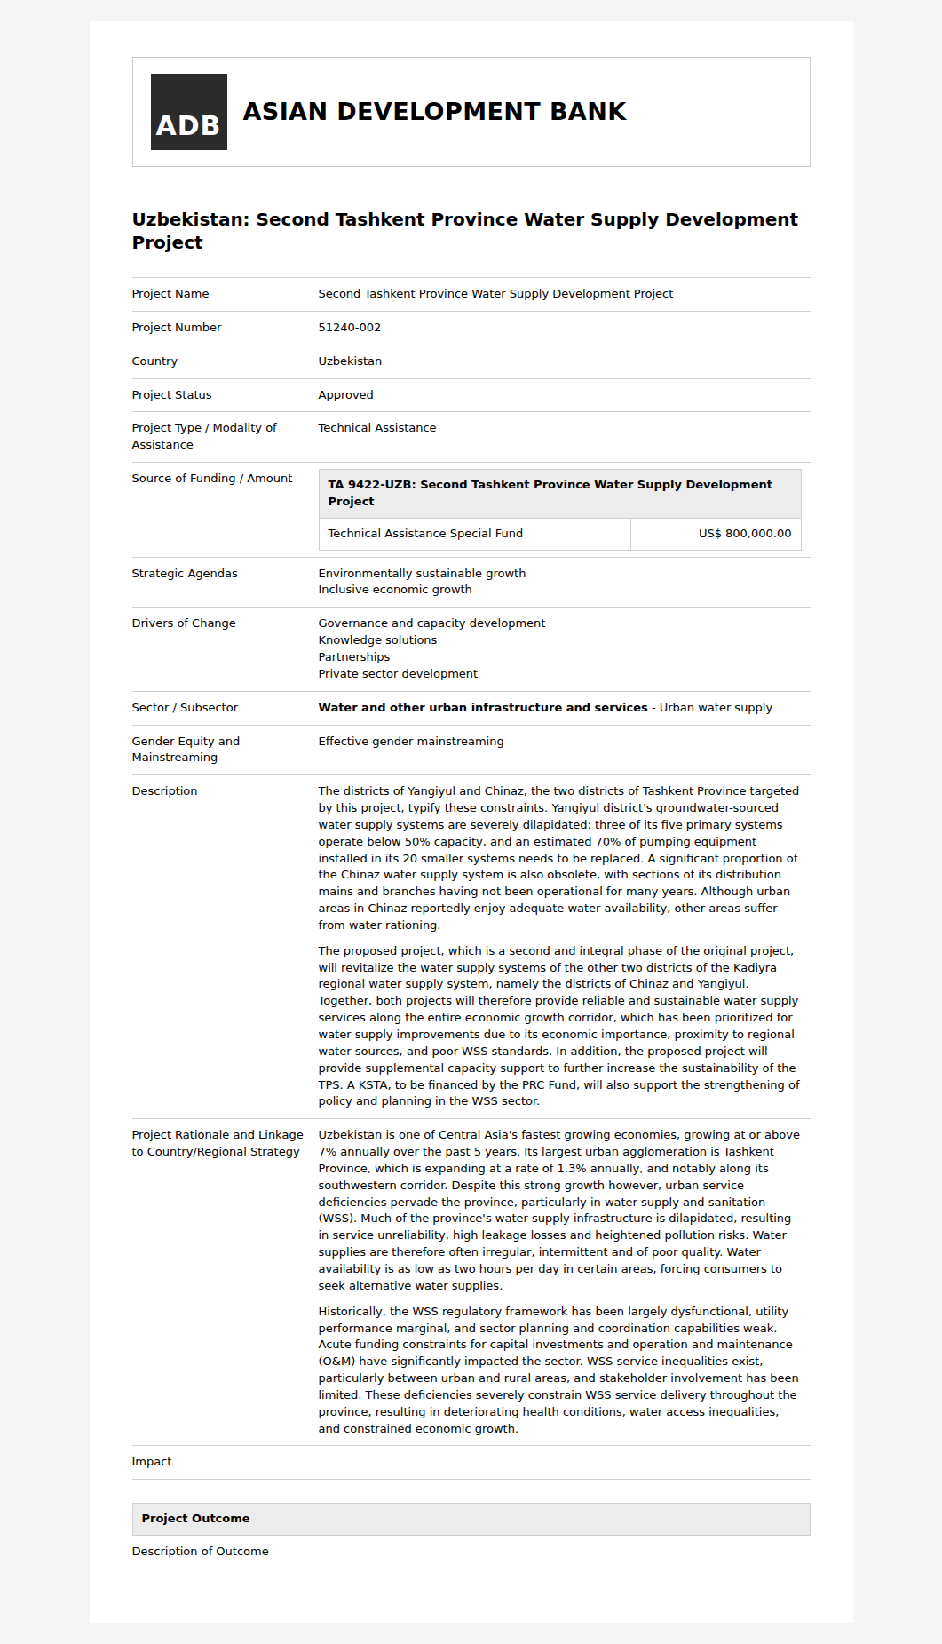ADB
ASIAN DEVELOPMENT BANK
Uzbekistan: Second Tashkent Province Water Supply Development Project
| Project Name | Second Tashkent Province Water Supply Development Project |
| Project Number | 51240-002 |
| Country | Uzbekistan |
| Project Status | Approved |
| Project Type / Modality of Assistance | Technical Assistance |
| Source of Funding / Amount | / TA 9422-UZB: Second Tashkent Province Water Supply Development Project / / Technical Assistance Special Fund / US$ 800,000.00 / |
| Strategic Agendas | Environmentally sustainable growth Inclusive economic growth |
| Drivers of Change | Governance and capacity development Knowledge solutions Partnerships Private sector development |
| Sector / Subsector | Water and other urban infrastructure and services - Urban water supply |
| Gender Equity and Mainstreaming | Effective gender mainstreaming |
| Description | The districts of Yangiyul and Chinaz, the two districts of Tashkent Province targeted by this project, typify these constraints. Yangiyul district's groundwater-sourced water supply systems are severely dilapidated: three of its five primary systems operate below 50% capacity, and an estimated 70% of pumping equipment installed in its 20 smaller systems needs to be replaced. A significant proportion of the Chinaz water supply system is also obsolete, with sections of its distribution mains and branches having not been operational for many years. Although urban areas in Chinaz reportedly enjoy adequate water availability, other areas suffer from water rationing. The proposed project, which is a second and integral phase of the original project, will revitalize the water supply systems of the other two districts of the Kadiyra regional water supply system, namely the districts of Chinaz and Yangiyul. Together, both projects will therefore provide reliable and sustainable water supply services along the entire economic growth corridor, which has been prioritized for water supply improvements due to its economic importance, proximity to regional water sources, and poor WSS standards. In addition, the proposed project will provide supplemental capacity support to further increase the sustainability of the TPS. A KSTA, to be financed by the PRC Fund, will also support the strengthening of policy and planning in the WSS sector. |
| Project Rationale and Linkage to Country/Regional Strategy | Uzbekistan is one of Central Asia's fastest growing economies, growing at or above 7% annually over the past 5 years. Its largest urban agglomeration is Tashkent Province, which is expanding at a rate of 1.3% annually, and notably along its southwestern corridor. Despite this strong growth however, urban service deficiencies pervade the province, particularly in water supply and sanitation (WSS). Much of the province's water supply infrastructure is dilapidated, resulting in service unreliability, high leakage losses and heightened pollution risks. Water supplies are therefore often irregular, intermittent and of poor quality. Water availability is as low as two hours per day in certain areas, forcing consumers to seek alternative water supplies. Historically, the WSS regulatory framework has been largely dysfunctional, utility performance marginal, and sector planning and coordination capabilities weak. Acute funding constraints for capital investments and operation and maintenance (O&M) have significantly impacted the sector. WSS service inequalities exist, particularly between urban and rural areas, and stakeholder involvement has been limited. These deficiencies severely constrain WSS service delivery throughout the province, resulting in deteriorating health conditions, water access inequalities, and constrained economic growth. |
| Impact | |
Project Outcome
Description of Outcome